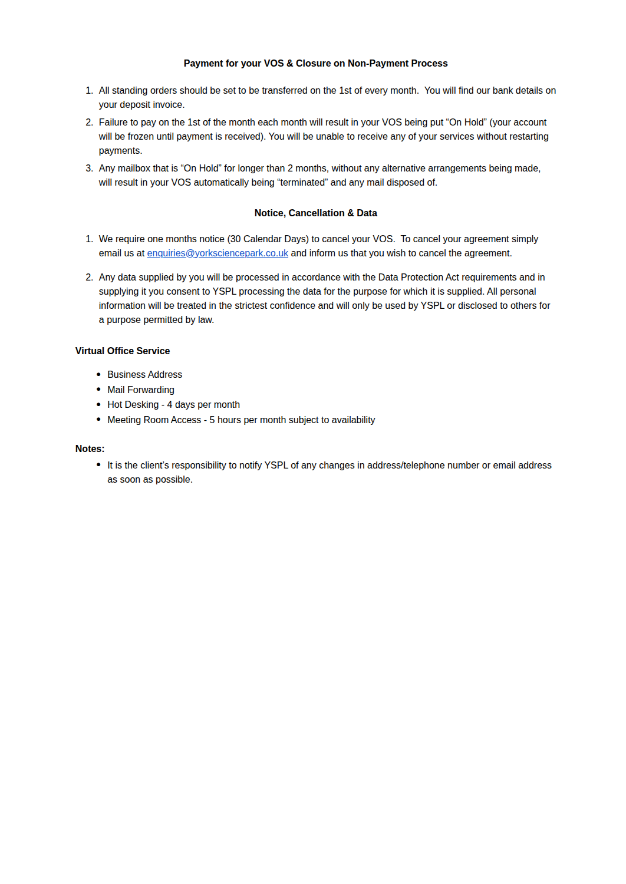Payment for your VOS & Closure on Non-Payment Process
All standing orders should be set to be transferred on the 1st of every month. You will find our bank details on your deposit invoice.
Failure to pay on the 1st of the month each month will result in your VOS being put “On Hold” (your account will be frozen until payment is received). You will be unable to receive any of your services without restarting payments.
Any mailbox that is “On Hold” for longer than 2 months, without any alternative arrangements being made, will result in your VOS automatically being “terminated” and any mail disposed of.
Notice, Cancellation & Data
We require one months notice (30 Calendar Days) to cancel your VOS. To cancel your agreement simply email us at enquiries@yorksciencepark.co.uk and inform us that you wish to cancel the agreement.
Any data supplied by you will be processed in accordance with the Data Protection Act requirements and in supplying it you consent to YSPL processing the data for the purpose for which it is supplied. All personal information will be treated in the strictest confidence and will only be used by YSPL or disclosed to others for a purpose permitted by law.
Virtual Office Service
Business Address
Mail Forwarding
Hot Desking - 4 days per month
Meeting Room Access - 5 hours per month subject to availability
Notes:
It is the client’s responsibility to notify YSPL of any changes in address/telephone number or email address as soon as possible.